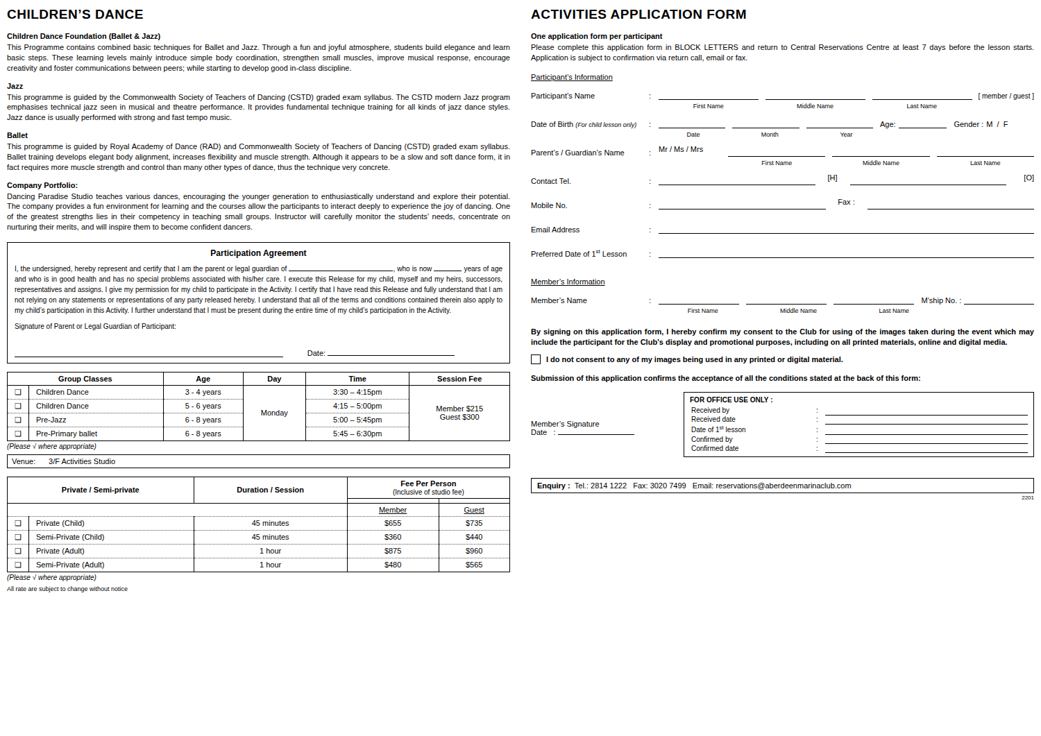CHILDREN’S DANCE
Children Dance Foundation (Ballet & Jazz)
This Programme contains combined basic techniques for Ballet and Jazz. Through a fun and joyful atmosphere, students build elegance and learn basic steps. These learning levels mainly introduce simple body coordination, strengthen small muscles, improve musical response, encourage creativity and foster communications between peers; while starting to develop good in-class discipline.
Jazz
This programme is guided by the Commonwealth Society of Teachers of Dancing (CSTD) graded exam syllabus. The CSTD modern Jazz program emphasises technical jazz seen in musical and theatre performance. It provides fundamental technique training for all kinds of jazz dance styles. Jazz dance is usually performed with strong and fast tempo music.
Ballet
This programme is guided by Royal Academy of Dance (RAD) and Commonwealth Society of Teachers of Dancing (CSTD) graded exam syllabus. Ballet training develops elegant body alignment, increases flexibility and muscle strength. Although it appears to be a slow and soft dance form, it in fact requires more muscle strength and control than many other types of dance, thus the technique very concrete.
Company Portfolio:
Dancing Paradise Studio teaches various dances, encouraging the younger generation to enthusiastically understand and explore their potential. The company provides a fun environment for learning and the courses allow the participants to interact deeply to experience the joy of dancing. One of the greatest strengths lies in their competency in teaching small groups. Instructor will carefully monitor the students’ needs, concentrate on nurturing their merits, and will inspire them to become confident dancers.
Participation Agreement
I, the undersigned, hereby represent and certify that I am the parent or legal guardian of , who is now years of age and who is in good health and has no special problems associated with his/her care. I execute this Release for my child, myself and my heirs, successors, representatives and assigns. I give my permission for my child to participate in the Activity. I certify that I have read this Release and fully understand that I am not relying on any statements or representations of any party released hereby. I understand that all of the terms and conditions contained therein also apply to my child’s participation in this Activity. I further understand that I must be present during the entire time of my child’s participation in the Activity.
Signature of Parent or Legal Guardian of Participant:
Date:
| Group Classes | Age | Day | Time | Session Fee |
| --- | --- | --- | --- | --- |
| ❑ | Children Dance | 3 - 4 years | Monday | 3:30 – 4:15pm | Member $215 Guest $300 |
| ❑ | Children Dance | 5 - 6 years | 4:15 – 5:00pm |
| ❑ | Pre-Jazz | 6 - 8 years | 5:00 – 5:45pm |
| ❑ | Pre-Primary ballet | 6 - 8 years | 5:45 – 6:30pm |
(Please √ where appropriate)
Venue: 3/F Activities Studio
| Private / Semi-private | Duration / Session | Fee Per Person (Inclusive of studio fee) |
| --- | --- | --- |
| | | | Member | Guest |
| ❑ | Private (Child) | 45 minutes | $655 | $735 |
| ❑ | Semi-Private (Child) | 45 minutes | $360 | $440 |
| ❑ | Private (Adult) | 1 hour | $875 | $960 |
| ❑ | Semi-Private (Adult) | 1 hour | $480 | $565 |
(Please √ where appropriate)
All rate are subject to change without notice
ACTIVITIES APPLICATION FORM
One application form per participant
Please complete this application form in BLOCK LETTERS and return to Central Reservations Centre at least 7 days before the lesson starts. Application is subject to confirmation via return call, email or fax.
Participant’s Information
Participant’s Name
:
[ member / guest ]
First Name
Middle Name
Last Name
Date of Birth (For child lesson only)
:
Age:
Gender : M / F
Date
Month
Year
Parent’s / Guardian’s Name
:
Mr / Ms / Mrs
First Name
Middle Name
Last Name
Contact Tel.
:
[H]
[O]
Mobile No.
:
Fax :
Email Address
:
Preferred Date of 1st Lesson
:
Member’s Information
Member’s Name
:
M’ship No. :
First Name
Middle Name
Last Name
By signing on this application form, I hereby confirm my consent to the Club for using of the images taken during the event which may include the participant for the Club’s display and promotional purposes, including on all printed materials, online and digital media.
I do not consent to any of my images being used in any printed or digital material.
Submission of this application confirms the acceptance of all the conditions stated at the back of this form:
Member’s Signature
Date :
FOR OFFICE USE ONLY :
| Received by | : | |
| Received date | : | |
| Date of 1 st lesson | : | |
| Confirmed by | : | |
| Confirmed date | : | |
Enquiry : Tel.: 2814 1222 Fax: 3020 7499 Email: reservations@aberdeenmarinaclub.com
2201